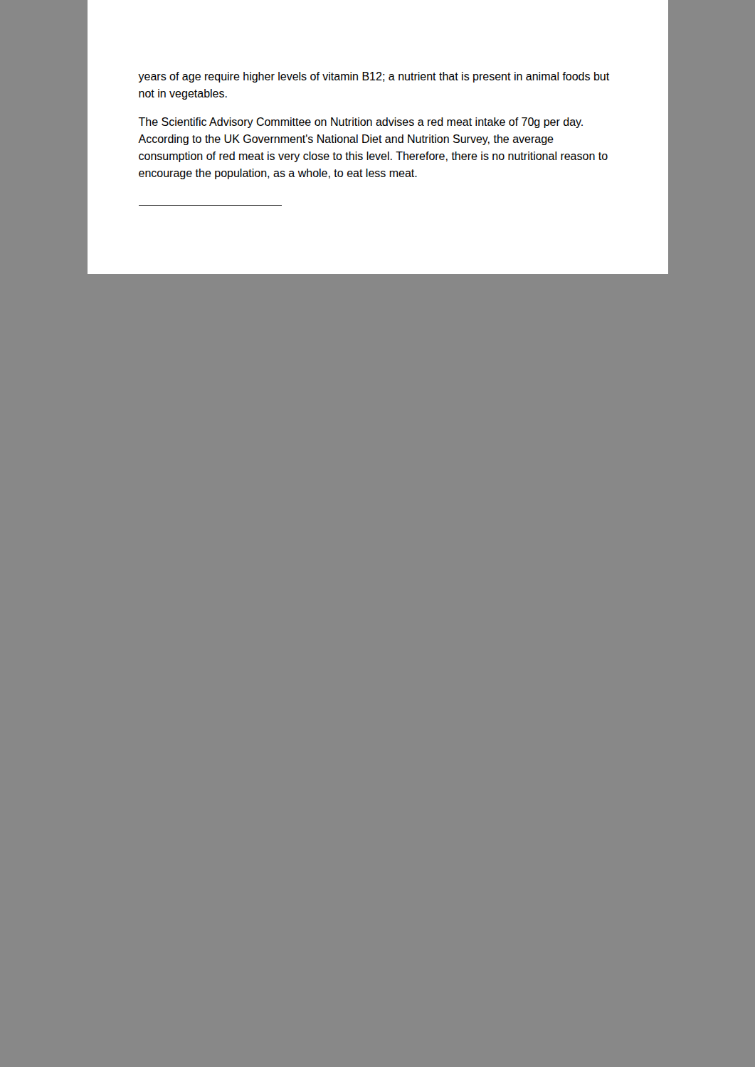years of age require higher levels of vitamin B12; a nutrient that is present in animal foods but not in vegetables.
The Scientific Advisory Committee on Nutrition advises a red meat intake of 70g per day. According to the UK Government's National Diet and Nutrition Survey, the average consumption of red meat is very close to this level. Therefore, there is no nutritional reason to encourage the population, as a whole, to eat less meat.